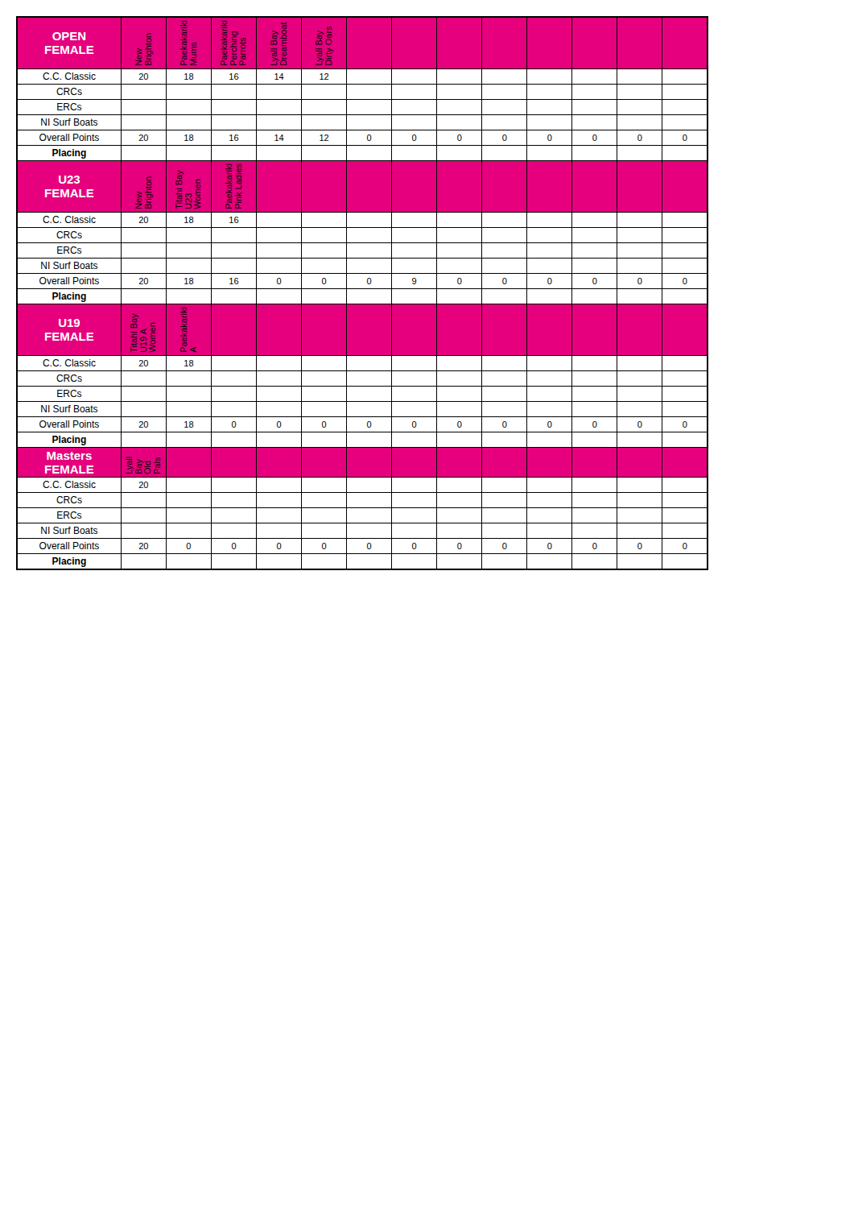| OPEN FEMALE | New Brighton | Paekakariki Mums | Paekakariki Perching Parrots | Lyall Bay Dreamboat | Lyall Bay Dirty Oars | | | | | | | | |
| C.C. Classic | 20 | 18 | 16 | 14 | 12 | | | | | | | | |
| CRCs | | | | | | | | | | | | | |
| ERCs | | | | | | | | | | | | | |
| NI Surf Boats | | | | | | | | | | | | | |
| Overall Points | 20 | 18 | 16 | 14 | 12 | 0 | 0 | 0 | 0 | 0 | 0 | 0 | 0 |
| Placing | | | | | | | | | | | | | |
| U23 FEMALE | New Brighton | Titahi Bay U23 Women | Paekakariki Pink Ladies | | | | | | | | | | |
| C.C. Classic | 20 | 18 | 16 | | | | | | | | | | |
| CRCs | | | | | | | | | | | | | |
| ERCs | | | | | | | | | | | | | |
| NI Surf Boats | | | | | | | | | | | | | |
| Overall Points | 20 | 18 | 16 | 0 | 0 | 0 | 9 | 0 | 0 | 0 | 0 | 0 | 0 |
| Placing | | | | | | | | | | | | | |
| U19 FEMALE | Titahi Bay U19 A Women | Paekakariki A | | | | | | | | | | | |
| C.C. Classic | 20 | 18 | | | | | | | | | | | |
| CRCs | | | | | | | | | | | | | |
| ERCs | | | | | | | | | | | | | |
| NI Surf Boats | | | | | | | | | | | | | |
| Overall Points | 20 | 18 | 0 | 0 | 0 | 0 | 0 | 0 | 0 | 0 | 0 | 0 | 0 |
| Placing | | | | | | | | | | | | | |
| Masters FEMALE | Lyall Bay Old Pals | | | | | | | | | | | | |
| C.C. Classic | 20 | | | | | | | | | | | | |
| CRCs | | | | | | | | | | | | | |
| ERCs | | | | | | | | | | | | | |
| NI Surf Boats | | | | | | | | | | | | | |
| Overall Points | 20 | 0 | 0 | 0 | 0 | 0 | 0 | 0 | 0 | 0 | 0 | 0 | 0 |
| Placing | | | | | | | | | | | | | |